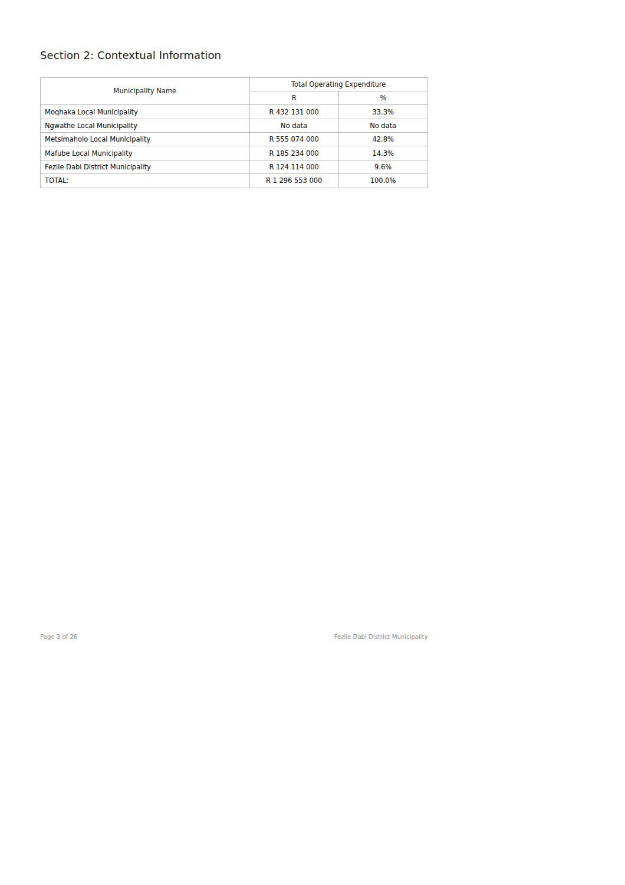Section 2: Contextual Information
| Municipality Name | Total Operating Expenditure |
| --- | --- |
| R | % |
| Moqhaka Local Municipality | R 432 131 000 | 33.3% |
| Ngwathe Local Municipality | No data | No data |
| Metsimaholo Local Municipality | R 555 074 000 | 42.8% |
| Mafube Local Municipality | R 185 234 000 | 14.3% |
| Fezile Dabi District Municipality | R 124 114 000 | 9.6% |
| TOTAL: | R 1 296 553 000 | 100.0% |
Page 3 of 26 Fezile Dabi District Municipality